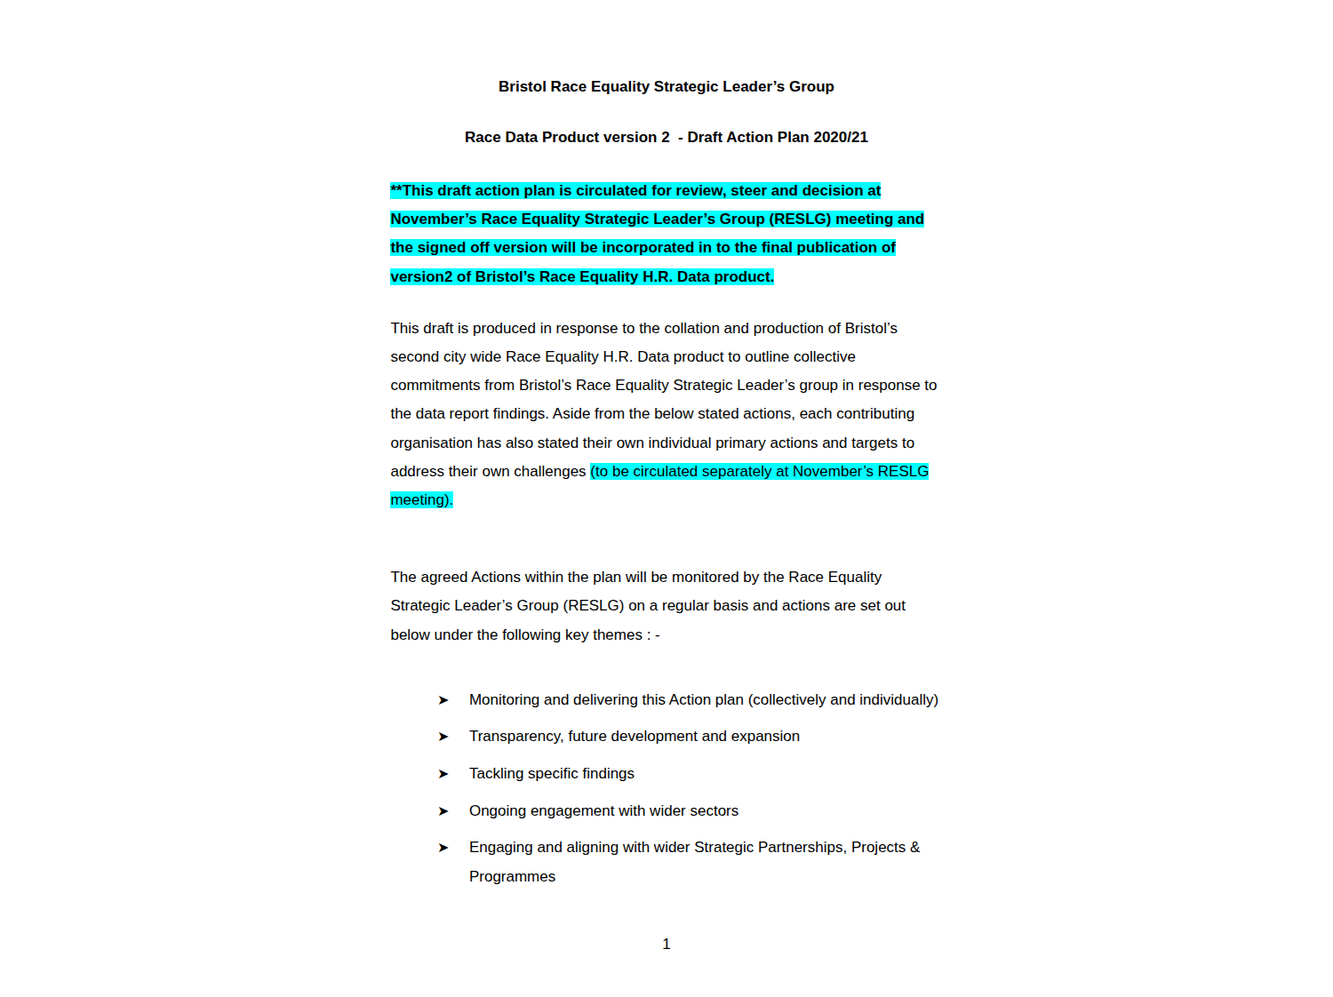Bristol Race Equality Strategic Leader’s Group Race Data Product version 2 - Draft Action Plan 2020/21
**This draft action plan is circulated for review, steer and decision at November’s Race Equality Strategic Leader’s Group (RESLG) meeting and the signed off version will be incorporated in to the final publication of version2 of Bristol’s Race Equality H.R. Data product.
This draft is produced in response to the collation and production of Bristol’s second city wide Race Equality H.R. Data product to outline collective commitments from Bristol’s Race Equality Strategic Leader’s group in response to the data report findings. Aside from the below stated actions, each contributing organisation has also stated their own individual primary actions and targets to address their own challenges (to be circulated separately at November’s RESLG meeting).
The agreed Actions within the plan will be monitored by the Race Equality Strategic Leader’s Group (RESLG) on a regular basis and actions are set out below under the following key themes : -
Monitoring and delivering this Action plan (collectively and individually)
Transparency, future development and expansion
Tackling specific findings
Ongoing engagement with wider sectors
Engaging and aligning with wider Strategic Partnerships, Projects & Programmes
1